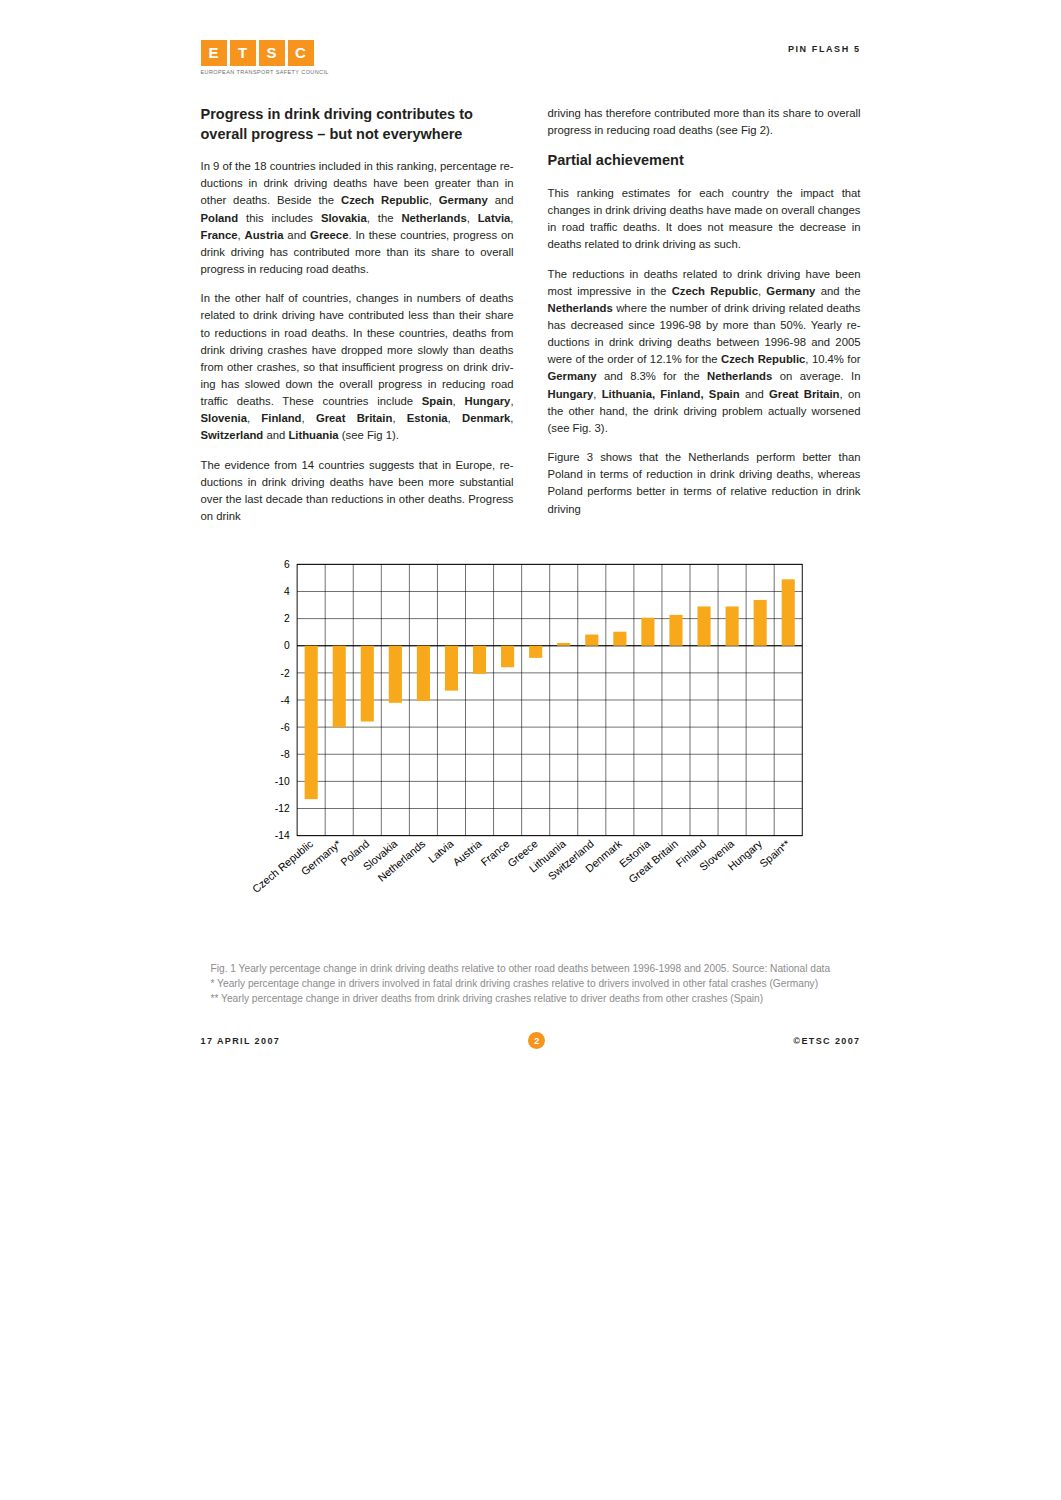ETSC
European Transport Safety Council
PIN FLASH 5
Progress in drink driving contributes to overall progress – but not everywhere
In 9 of the 18 countries included in this ranking, percentage reductions in drink driving deaths have been greater than in other deaths. Beside the Czech Republic, Germany and Poland this includes Slovakia, the Netherlands, Latvia, France, Austria and Greece. In these countries, progress on drink driving has contributed more than its share to overall progress in reducing road deaths.
In the other half of countries, changes in numbers of deaths related to drink driving have contributed less than their share to reductions in road deaths. In these countries, deaths from drink driving crashes have dropped more slowly than deaths from other crashes, so that insufficient progress on drink driving has slowed down the overall progress in reducing road traffic deaths. These countries include Spain, Hungary, Slovenia, Finland, Great Britain, Estonia, Denmark, Switzerland and Lithuania (see Fig 1).
The evidence from 14 countries suggests that in Europe, reductions in drink driving deaths have been more substantial over the last decade than reductions in other deaths. Progress on drink
driving has therefore contributed more than its share to overall progress in reducing road deaths (see Fig 2).
Partial achievement
This ranking estimates for each country the impact that changes in drink driving deaths have made on overall changes in road traffic deaths. It does not measure the decrease in deaths related to drink driving as such.
The reductions in deaths related to drink driving have been most impressive in the Czech Republic, Germany and the Netherlands where the number of drink driving related deaths has decreased since 1996-98 by more than 50%. Yearly reductions in drink driving deaths between 1996-98 and 2005 were of the order of 12.1% for the Czech Republic, 10.4% for Germany and 8.3% for the Netherlands on average. In Hungary, Lithuania, Finland, Spain and Great Britain, on the other hand, the drink driving problem actually worsened (see Fig. 3).
Figure 3 shows that the Netherlands perform better than Poland in terms of reduction in drink driving deaths, whereas Poland performs better in terms of relative reduction in drink driving
6 4 2 0 -2 -4 -6 -8 -10 -12 -14 Czech Republic Germany* Poland Slovakia Netherlands Latvia Austria France Greece Lithuania Switzerland Denmark Estonia Great Britain Finland Slovenia Hungary Spain**
Fig. 1 Yearly percentage change in drink driving deaths relative to other road deaths between 1996-1998 and 2005. Source: National data
* Yearly percentage change in drivers involved in fatal drink driving crashes relative to drivers involved in other fatal crashes (Germany)
** Yearly percentage change in driver deaths from drink driving crashes relative to driver deaths from other crashes (Spain)
17 APRIL 2007
2
©ETSC 2007